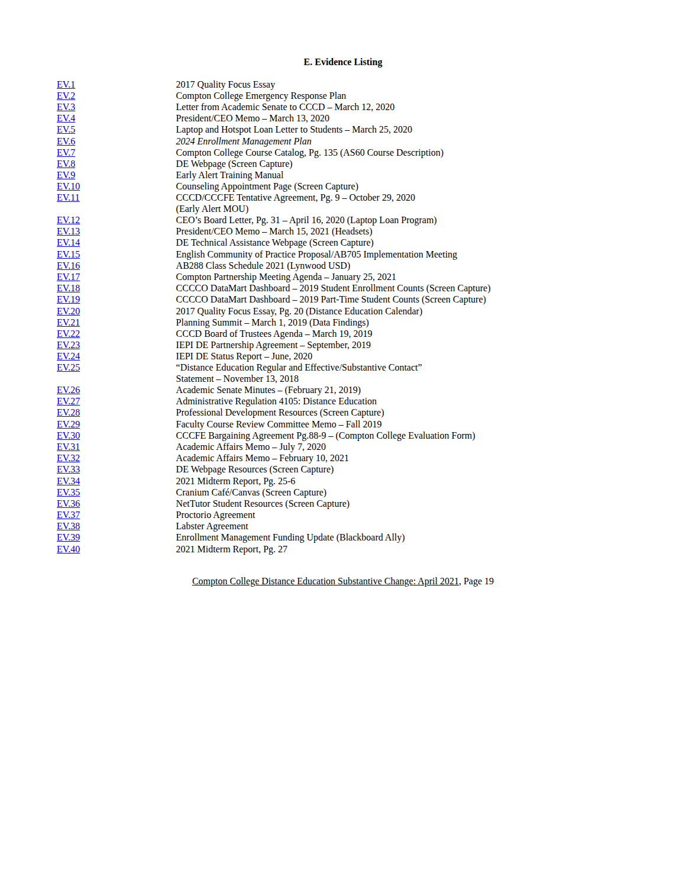E. Evidence Listing
| EV.1 | 2017 Quality Focus Essay |
| EV.2 | Compton College Emergency Response Plan |
| EV.3 | Letter from Academic Senate to CCCD – March 12, 2020 |
| EV.4 | President/CEO Memo – March 13, 2020 |
| EV.5 | Laptop and Hotspot Loan Letter to Students – March 25, 2020 |
| EV.6 | 2024 Enrollment Management Plan |
| EV.7 | Compton College Course Catalog, Pg. 135 (AS60 Course Description) |
| EV.8 | DE Webpage (Screen Capture) |
| EV.9 | Early Alert Training Manual |
| EV.10 | Counseling Appointment Page (Screen Capture) |
| EV.11 | CCCD/CCCFE Tentative Agreement, Pg. 9 – October 29, 2020 (Early Alert MOU) |
| EV.12 | CEO’s Board Letter, Pg. 31 – April 16, 2020 (Laptop Loan Program) |
| EV.13 | President/CEO Memo – March 15, 2021 (Headsets) |
| EV.14 | DE Technical Assistance Webpage (Screen Capture) |
| EV.15 | English Community of Practice Proposal/AB705 Implementation Meeting |
| EV.16 | AB288 Class Schedule 2021 (Lynwood USD) |
| EV.17 | Compton Partnership Meeting Agenda – January 25, 2021 |
| EV.18 | CCCCO DataMart Dashboard – 2019 Student Enrollment Counts (Screen Capture) |
| EV.19 | CCCCO DataMart Dashboard – 2019 Part-Time Student Counts (Screen Capture) |
| EV.20 | 2017 Quality Focus Essay, Pg. 20 (Distance Education Calendar) |
| EV.21 | Planning Summit – March 1, 2019 (Data Findings) |
| EV.22 | CCCD Board of Trustees Agenda – March 19, 2019 |
| EV.23 | IEPI DE Partnership Agreement – September, 2019 |
| EV.24 | IEPI DE Status Report – June, 2020 |
| EV.25 | “Distance Education Regular and Effective/Substantive Contact” Statement – November 13, 2018 |
| EV.26 | Academic Senate Minutes – (February 21, 2019) |
| EV.27 | Administrative Regulation 4105: Distance Education |
| EV.28 | Professional Development Resources (Screen Capture) |
| EV.29 | Faculty Course Review Committee Memo – Fall 2019 |
| EV.30 | CCCFE Bargaining Agreement Pg.88-9 – (Compton College Evaluation Form) |
| EV.31 | Academic Affairs Memo – July 7, 2020 |
| EV.32 | Academic Affairs Memo – February 10, 2021 |
| EV.33 | DE Webpage Resources (Screen Capture) |
| EV.34 | 2021 Midterm Report, Pg. 25-6 |
| EV.35 | Cranium Café/Canvas (Screen Capture) |
| EV.36 | NetTutor Student Resources (Screen Capture) |
| EV.37 | Proctorio Agreement |
| EV.38 | Labster Agreement |
| EV.39 | Enrollment Management Funding Update (Blackboard Ally) |
| EV.40 | 2021 Midterm Report, Pg. 27 |
Compton College Distance Education Substantive Change: April 2021, Page 19